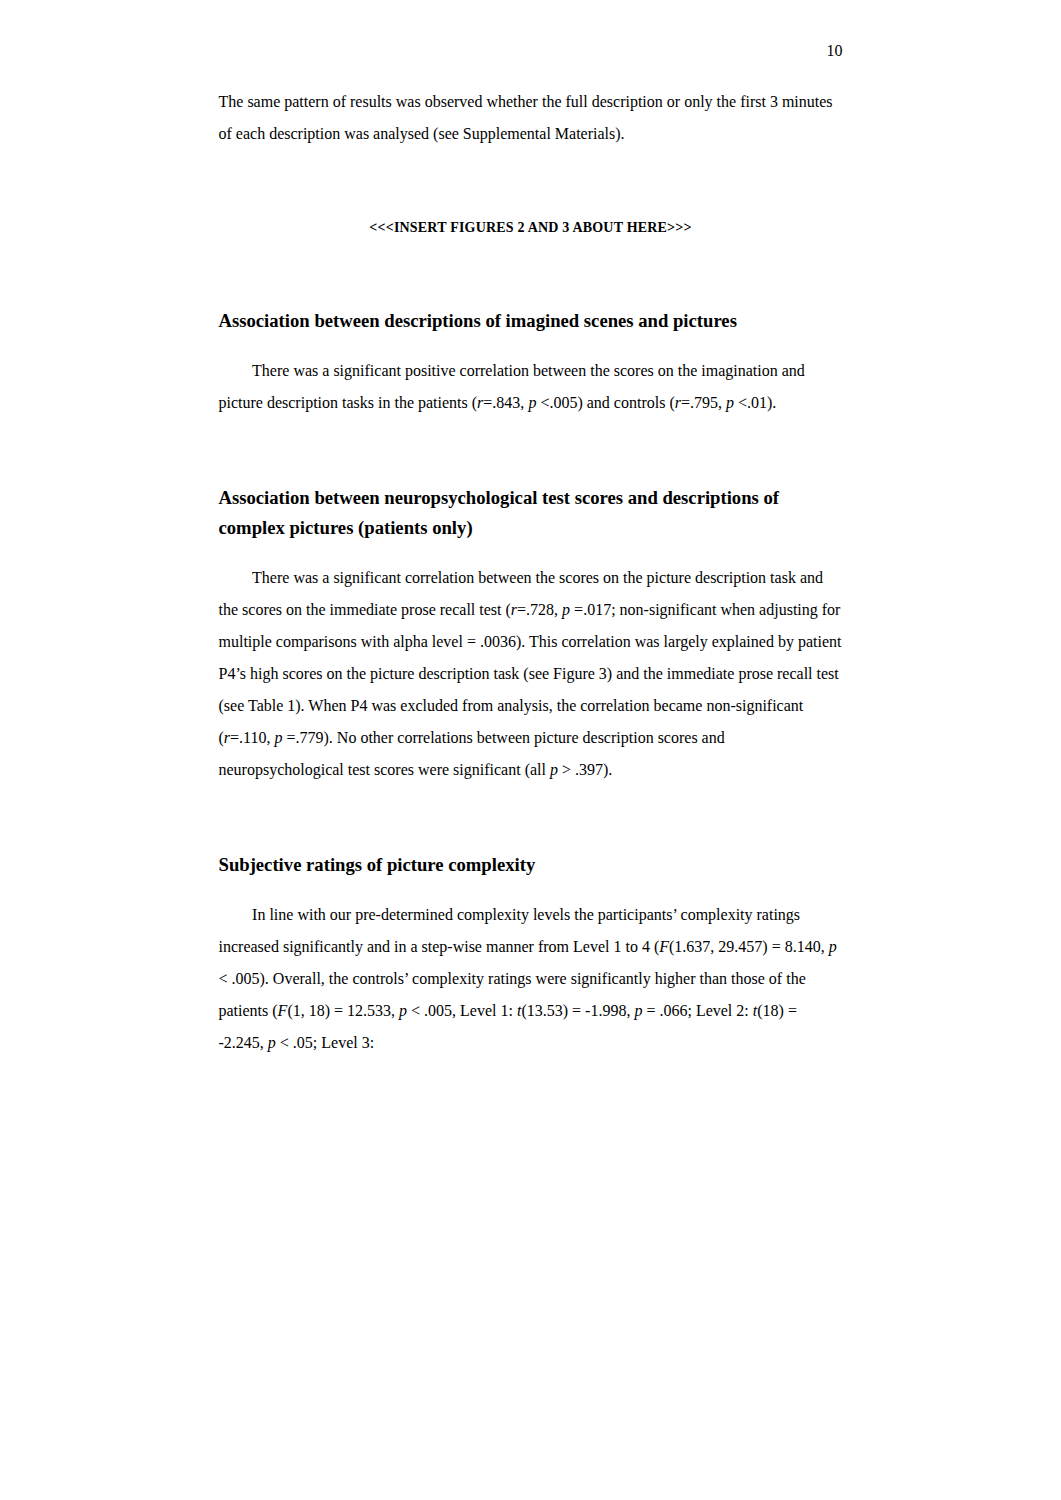10
The same pattern of results was observed whether the full description or only the first 3 minutes of each description was analysed (see Supplemental Materials).
<<<INSERT FIGURES 2 AND 3 ABOUT HERE>>>
Association between descriptions of imagined scenes and pictures
There was a significant positive correlation between the scores on the imagination and picture description tasks in the patients (r=.843, p <.005) and controls (r=.795, p <.01).
Association between neuropsychological test scores and descriptions of complex pictures (patients only)
There was a significant correlation between the scores on the picture description task and the scores on the immediate prose recall test (r=.728, p =.017; non-significant when adjusting for multiple comparisons with alpha level = .0036). This correlation was largely explained by patient P4’s high scores on the picture description task (see Figure 3) and the immediate prose recall test (see Table 1). When P4 was excluded from analysis, the correlation became non-significant (r=.110, p =.779). No other correlations between picture description scores and neuropsychological test scores were significant (all p > .397).
Subjective ratings of picture complexity
In line with our pre-determined complexity levels the participants’ complexity ratings increased significantly and in a step-wise manner from Level 1 to 4 (F(1.637, 29.457) = 8.140, p < .005). Overall, the controls’ complexity ratings were significantly higher than those of the patients (F(1, 18) = 12.533, p < .005, Level 1: t(13.53) = -1.998, p = .066; Level 2: t(18) = -2.245, p < .05; Level 3: